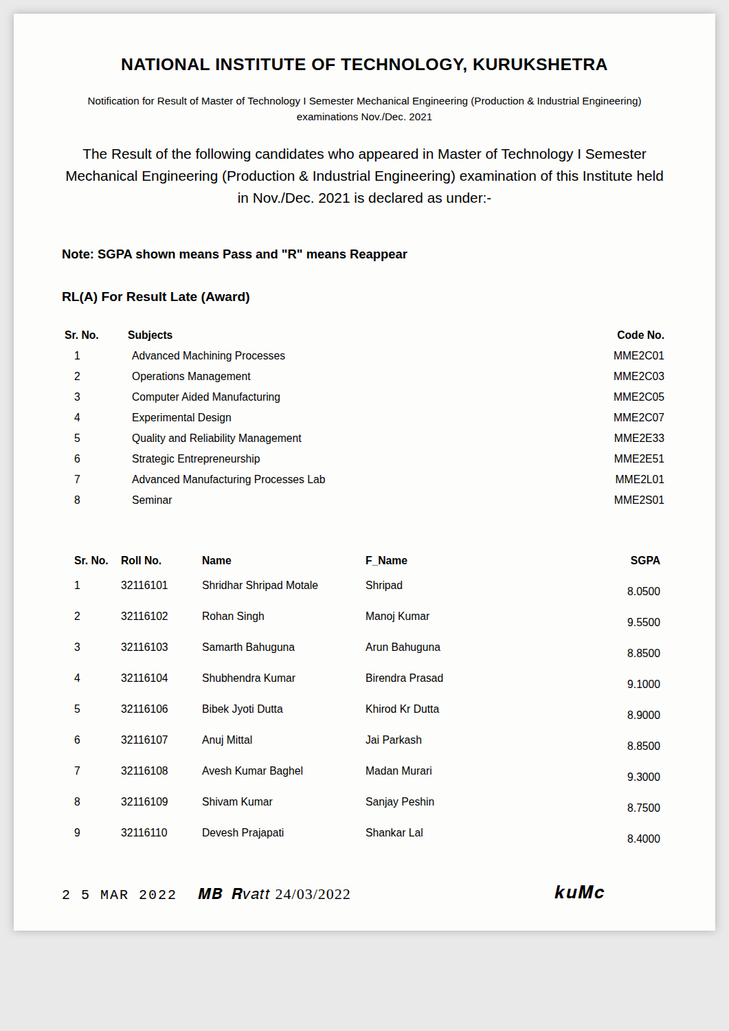NATIONAL INSTITUTE OF TECHNOLOGY, KURUKSHETRA
Notification for Result of Master of Technology I Semester Mechanical Engineering (Production & Industrial Engineering)
examinations Nov./Dec. 2021
The Result of the following candidates who appeared in Master of Technology I Semester Mechanical Engineering (Production & Industrial Engineering) examination of this Institute held in Nov./Dec. 2021 is declared as under:-
Note: SGPA shown means Pass and "R" means Reappear
RL(A) For Result Late (Award)
| Sr. No. | Subjects | Code No. |
| --- | --- | --- |
| 1 | Advanced Machining Processes | MME2C01 |
| 2 | Operations Management | MME2C03 |
| 3 | Computer Aided Manufacturing | MME2C05 |
| 4 | Experimental Design | MME2C07 |
| 5 | Quality and Reliability Management | MME2E33 |
| 6 | Strategic Entrepreneurship | MME2E51 |
| 7 | Advanced Manufacturing Processes Lab | MME2L01 |
| 8 | Seminar | MME2S01 |
| Sr. No. | Roll No. | Name | F_Name | SGPA |
| --- | --- | --- | --- | --- |
| 1 | 32116101 | Shridhar Shripad Motale | Shripad | 8.0500 |
| 2 | 32116102 | Rohan Singh | Manoj Kumar | 9.5500 |
| 3 | 32116103 | Samarth Bahuguna | Arun Bahuguna | 8.8500 |
| 4 | 32116104 | Shubhendra Kumar | Birendra Prasad | 9.1000 |
| 5 | 32116106 | Bibek Jyoti Dutta | Khirod Kr Dutta | 8.9000 |
| 6 | 32116107 | Anuj Mittal | Jai Parkash | 8.8500 |
| 7 | 32116108 | Avesh Kumar Baghel | Madan Murari | 9.3000 |
| 8 | 32116109 | Shivam Kumar | Sanjay Peshin | 8.7500 |
| 9 | 32116110 | Devesh Prajapati | Shankar Lal | 8.4000 |
2 5 MAR 2022 𝑴𝑩 𝑹𝑣𝑎𝑡𝑡 24/03/2022 𝒌𝒖𝑴𝒄